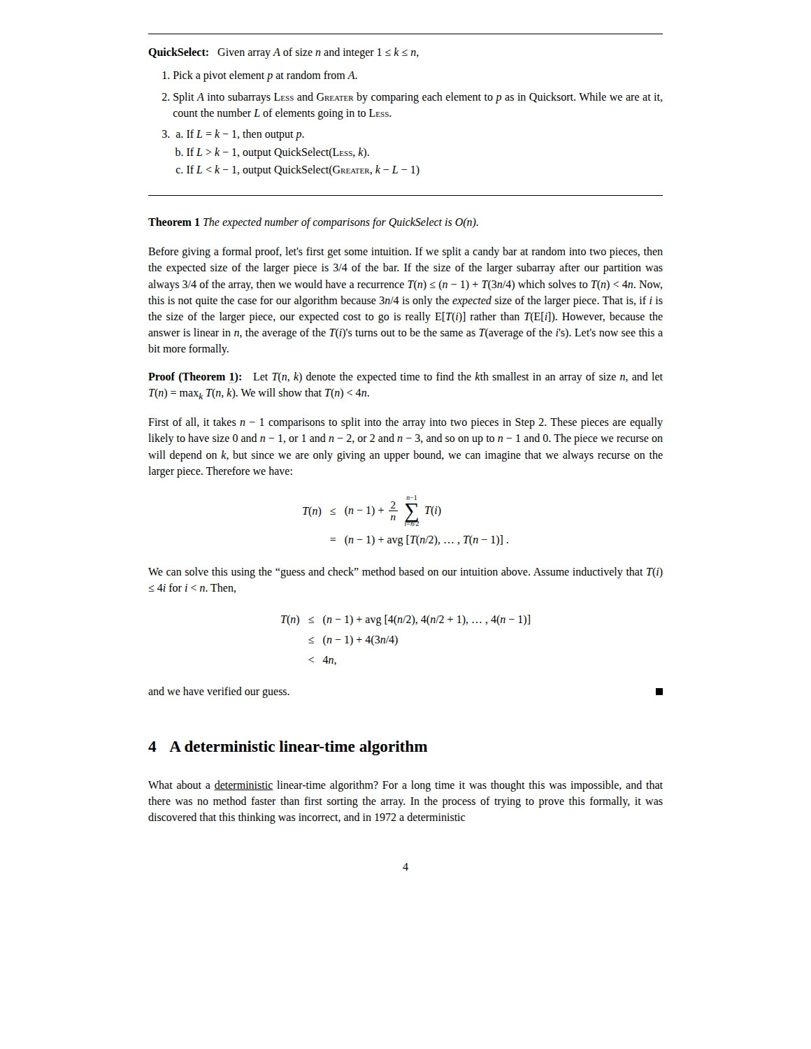QuickSelect: Given array A of size n and integer 1 ≤ k ≤ n,
Pick a pivot element p at random from A.
Split A into subarrays Less and Greater by comparing each element to p as in Quicksort. While we are at it, count the number L of elements going in to Less.
If L = k − 1, then output p.
If L > k − 1, output QuickSelect(Less, k).
If L < k − 1, output QuickSelect(Greater, k − L − 1)
Theorem 1 The expected number of comparisons for QuickSelect is O(n).
Before giving a formal proof, let's first get some intuition. If we split a candy bar at random into two pieces, then the expected size of the larger piece is 3/4 of the bar. If the size of the larger subarray after our partition was always 3/4 of the array, then we would have a recurrence T(n) ≤ (n − 1) + T(3n/4) which solves to T(n) < 4n. Now, this is not quite the case for our algorithm because 3n/4 is only the expected size of the larger piece. That is, if i is the size of the larger piece, our expected cost to go is really E[T(i)] rather than T(E[i]). However, because the answer is linear in n, the average of the T(i)'s turns out to be the same as T(average of the i's). Let's now see this a bit more formally.
Proof (Theorem 1): Let T(n, k) denote the expected time to find the kth smallest in an array of size n, and let T(n) = maxk T(n, k). We will show that T(n) < 4n.
First of all, it takes n − 1 comparisons to split into the array into two pieces in Step 2. These pieces are equally likely to have size 0 and n − 1, or 1 and n − 2, or 2 and n − 3, and so on up to n − 1 and 0. The piece we recurse on will depend on k, but since we are only giving an upper bound, we can imagine that we always recurse on the larger piece. Therefore we have:
| T ( n ) | ≤ | ( n − 1) + 2 n n −1 ∑ i = n /2 T ( i ) |
| | = | ( n − 1) + avg [ T ( n /2), … , T ( n − 1)] . |
We can solve this using the “guess and check” method based on our intuition above. Assume inductively that T(i) ≤ 4i for i < n. Then,
| T ( n ) | ≤ | ( n − 1) + avg [4( n /2), 4( n /2 + 1), … , 4( n − 1)] |
| | ≤ | ( n − 1) + 4(3 n /4) |
| | < | 4 n , |
and we have verified our guess.
4 A deterministic linear-time algorithm
What about a deterministic linear-time algorithm? For a long time it was thought this was impossible, and that there was no method faster than first sorting the array. In the process of trying to prove this formally, it was discovered that this thinking was incorrect, and in 1972 a deterministic
4